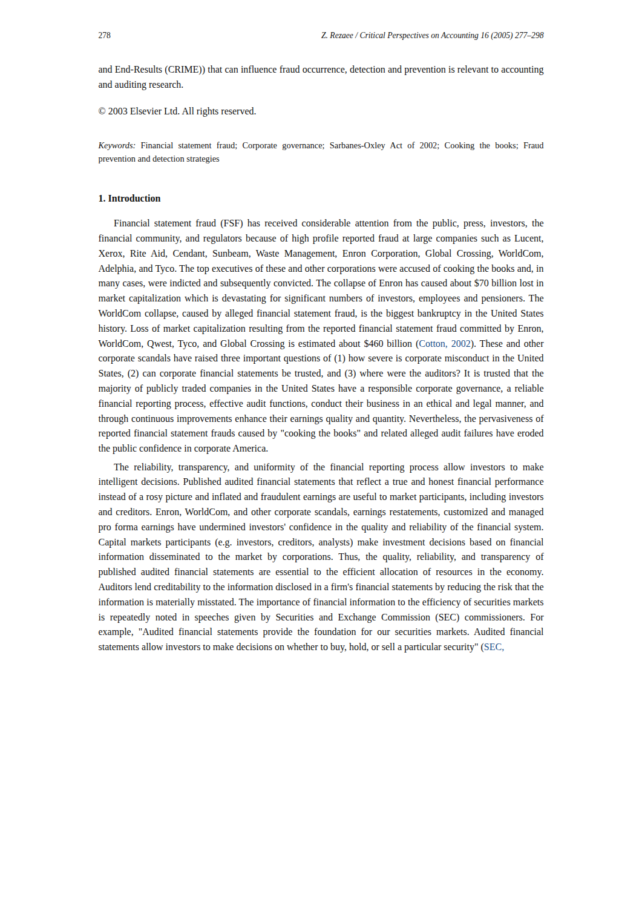278 Z. Rezaee / Critical Perspectives on Accounting 16 (2005) 277–298
and End-Results (CRIME)) that can influence fraud occurrence, detection and prevention is relevant to accounting and auditing research.
© 2003 Elsevier Ltd. All rights reserved.
Keywords: Financial statement fraud; Corporate governance; Sarbanes-Oxley Act of 2002; Cooking the books; Fraud prevention and detection strategies
1. Introduction
Financial statement fraud (FSF) has received considerable attention from the public, press, investors, the financial community, and regulators because of high profile reported fraud at large companies such as Lucent, Xerox, Rite Aid, Cendant, Sunbeam, Waste Management, Enron Corporation, Global Crossing, WorldCom, Adelphia, and Tyco. The top executives of these and other corporations were accused of cooking the books and, in many cases, were indicted and subsequently convicted. The collapse of Enron has caused about $70 billion lost in market capitalization which is devastating for significant numbers of investors, employees and pensioners. The WorldCom collapse, caused by alleged financial statement fraud, is the biggest bankruptcy in the United States history. Loss of market capitalization resulting from the reported financial statement fraud committed by Enron, WorldCom, Qwest, Tyco, and Global Crossing is estimated about $460 billion (Cotton, 2002). These and other corporate scandals have raised three important questions of (1) how severe is corporate misconduct in the United States, (2) can corporate financial statements be trusted, and (3) where were the auditors? It is trusted that the majority of publicly traded companies in the United States have a responsible corporate governance, a reliable financial reporting process, effective audit functions, conduct their business in an ethical and legal manner, and through continuous improvements enhance their earnings quality and quantity. Nevertheless, the pervasiveness of reported financial statement frauds caused by "cooking the books" and related alleged audit failures have eroded the public confidence in corporate America.
The reliability, transparency, and uniformity of the financial reporting process allow investors to make intelligent decisions. Published audited financial statements that reflect a true and honest financial performance instead of a rosy picture and inflated and fraudulent earnings are useful to market participants, including investors and creditors. Enron, WorldCom, and other corporate scandals, earnings restatements, customized and managed pro forma earnings have undermined investors' confidence in the quality and reliability of the financial system. Capital markets participants (e.g. investors, creditors, analysts) make investment decisions based on financial information disseminated to the market by corporations. Thus, the quality, reliability, and transparency of published audited financial statements are essential to the efficient allocation of resources in the economy. Auditors lend creditability to the information disclosed in a firm's financial statements by reducing the risk that the information is materially misstated. The importance of financial information to the efficiency of securities markets is repeatedly noted in speeches given by Securities and Exchange Commission (SEC) commissioners. For example, "Audited financial statements provide the foundation for our securities markets. Audited financial statements allow investors to make decisions on whether to buy, hold, or sell a particular security" (SEC,